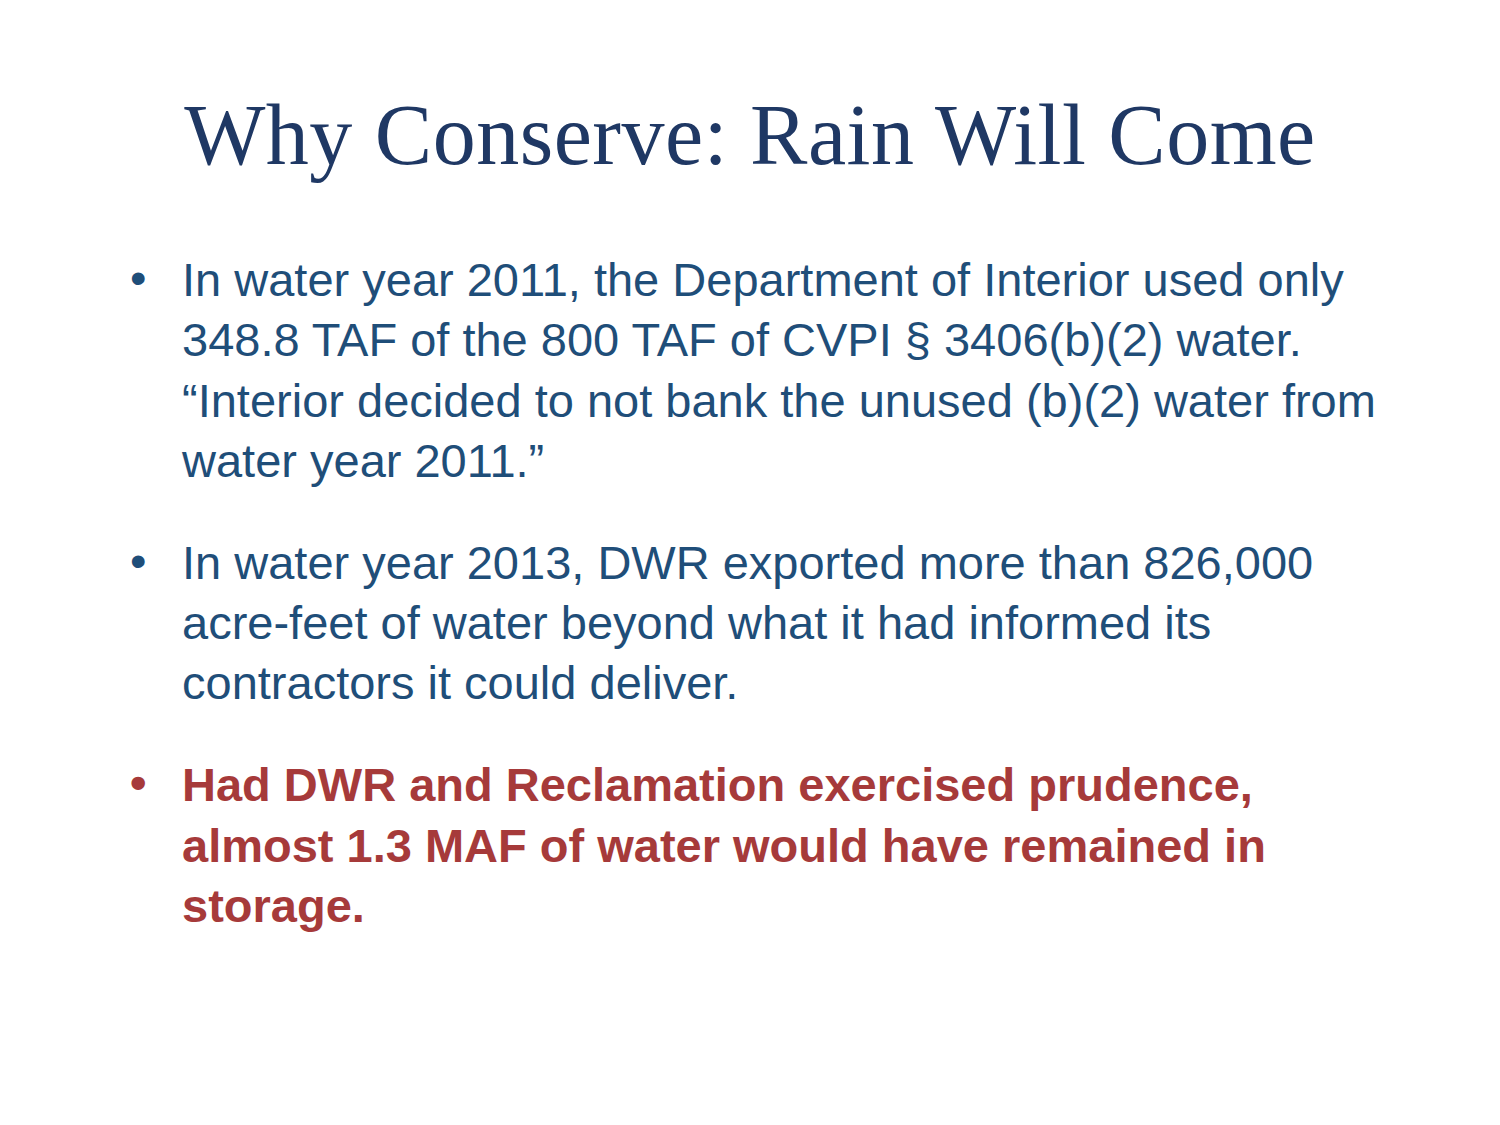Why Conserve: Rain Will Come
In water year 2011, the Department of Interior used only 348.8 TAF of the 800 TAF of CVPI § 3406(b)(2) water. “Interior decided to not bank the unused (b)(2) water from water year 2011.”
In water year 2013, DWR exported more than 826,000 acre-feet of water beyond what it had informed its contractors it could deliver.
Had DWR and Reclamation exercised prudence, almost 1.3 MAF of water would have remained in storage.